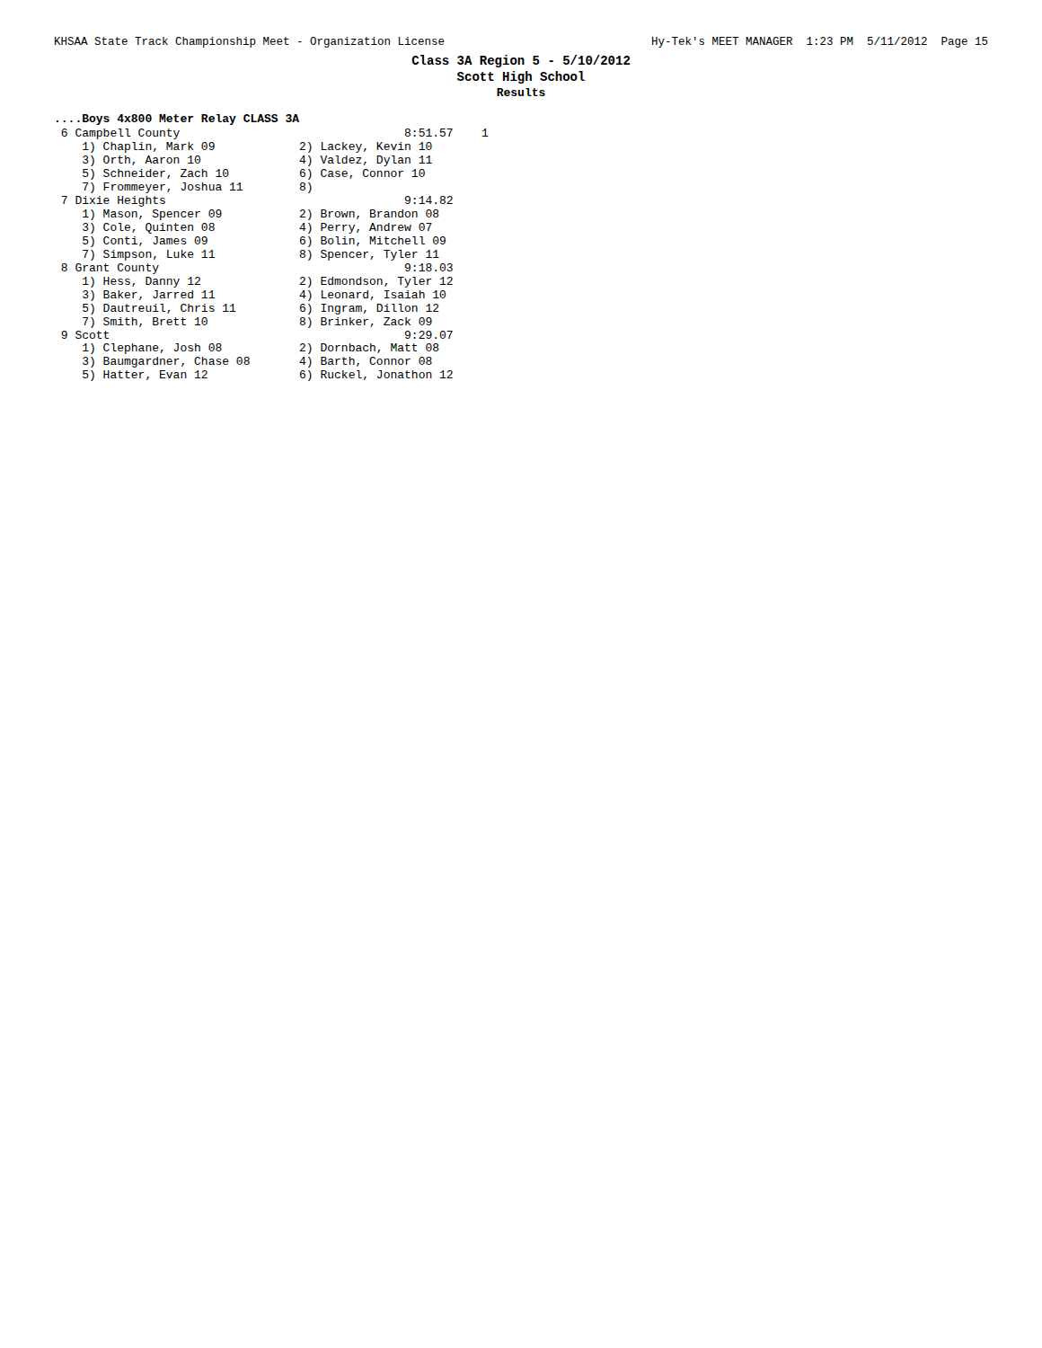KHSAA State Track Championship Meet - Organization License Hy-Tek's MEET MANAGER 1:23 PM 5/11/2012 Page 15
Class 3A Region 5 - 5/10/2012
Scott High School
Results
....Boys 4x800 Meter Relay CLASS 3A
 6 Campbell County                                8:51.57    1
    1) Chaplin, Mark 09            2) Lackey, Kevin 10
    3) Orth, Aaron 10              4) Valdez, Dylan 11
    5) Schneider, Zach 10          6) Case, Connor 10
    7) Frommeyer, Joshua 11        8)
 7 Dixie Heights                                  9:14.82
    1) Mason, Spencer 09           2) Brown, Brandon 08
    3) Cole, Quinten 08            4) Perry, Andrew 07
    5) Conti, James 09             6) Bolin, Mitchell 09
    7) Simpson, Luke 11            8) Spencer, Tyler 11
 8 Grant County                                   9:18.03
    1) Hess, Danny 12              2) Edmondson, Tyler 12
    3) Baker, Jarred 11            4) Leonard, Isaiah 10
    5) Dautreuil, Chris 11         6) Ingram, Dillon 12
    7) Smith, Brett 10             8) Brinker, Zack 09
 9 Scott                                          9:29.07
    1) Clephane, Josh 08           2) Dornbach, Matt 08
    3) Baumgardner, Chase 08       4) Barth, Connor 08
    5) Hatter, Evan 12             6) Ruckel, Jonathon 12